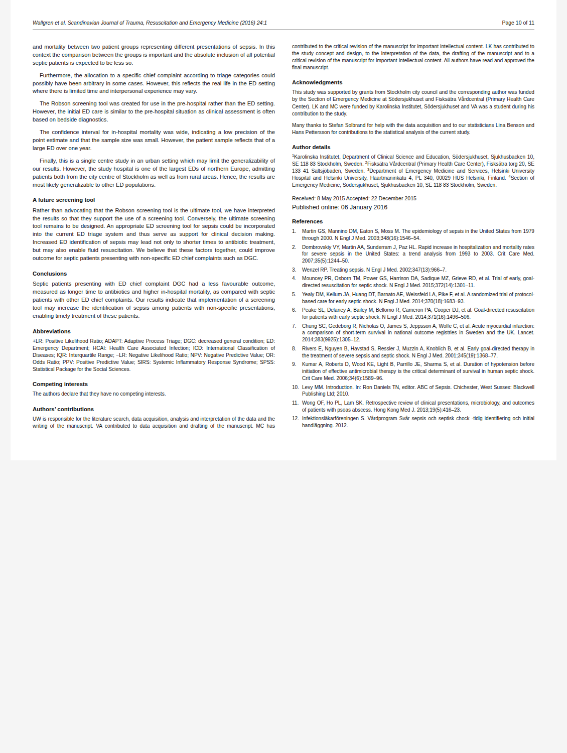Wallgren et al. Scandinavian Journal of Trauma, Resuscitation and Emergency Medicine (2016) 24:1
Page 10 of 11
and mortality between two patient groups representing different presentations of sepsis. In this context the comparison between the groups is important and the absolute inclusion of all potential septic patients is expected to be less so.
Furthermore, the allocation to a specific chief complaint according to triage categories could possibly have been arbitrary in some cases. However, this reflects the real life in the ED setting where there is limited time and interpersonal experience may vary.
The Robson screening tool was created for use in the pre-hospital rather than the ED setting. However, the initial ED care is similar to the pre-hospital situation as clinical assessment is often based on bedside diagnostics.
The confidence interval for in-hospital mortality was wide, indicating a low precision of the point estimate and that the sample size was small. However, the patient sample reflects that of a large ED over one year.
Finally, this is a single centre study in an urban setting which may limit the generalizability of our results. However, the study hospital is one of the largest EDs of northern Europe, admitting patients both from the city centre of Stockholm as well as from rural areas. Hence, the results are most likely generalizable to other ED populations.
A future screening tool
Rather than advocating that the Robson screening tool is the ultimate tool, we have interpreted the results so that they support the use of a screening tool. Conversely, the ultimate screening tool remains to be designed. An appropriate ED screening tool for sepsis could be incorporated into the current ED triage system and thus serve as support for clinical decision making. Increased ED identification of sepsis may lead not only to shorter times to antibiotic treatment, but may also enable fluid resuscitation. We believe that these factors together, could improve outcome for septic patients presenting with non-specific ED chief complaints such as DGC.
Conclusions
Septic patients presenting with ED chief complaint DGC had a less favourable outcome, measured as longer time to antibiotics and higher in-hospital mortality, as compared with septic patients with other ED chief complaints. Our results indicate that implementation of a screening tool may increase the identification of sepsis among patients with non-specific presentations, enabling timely treatment of these patients.
Abbreviations
+LR: Positive Likelihood Ratio; ADAPT: Adaptive Process Triage; DGC: decreased general condition; ED: Emergency Department; HCAI: Health Care Associated Infection; ICD: International Classification of Diseases; IQR: Interquartile Range; −LR: Negative Likelihood Ratio; NPV: Negative Predictive Value; OR: Odds Ratio; PPV: Positive Predictive Value; SIRS: Systemic Inflammatory Response Syndrome; SPSS: Statistical Package for the Social Sciences.
Competing interests
The authors declare that they have no competing interests.
Authors’ contributions
UW is responsible for the literature search, data acquisition, analysis and interpretation of the data and the writing of the manuscript. VA contributed to data acquisition and drafting of the manuscript. MC has contributed to the critical revision of the manuscript for important intellectual content. LK has contributed to the study concept and design, to the interpretation of the data, the drafting of the manuscript and to a critical revision of the manuscript for important intellectual content. All authors have read and approved the final manuscript.
Acknowledgments
This study was supported by grants from Stockholm city council and the corresponding author was funded by the Section of Emergency Medicine at Södersjukhuset and Fisksätra Vårdcentral (Primary Health Care Center). LK and MC were funded by Karolinska Institutet, Södersjukhuset and VA was a student during his contribution to the study.
Many thanks to Stefan Solbrand for help with the data acquisition and to our statisticians Lina Benson and Hans Pettersson for contributions to the statistical analysis of the current study.
Author details
1Karolinska Institutet, Department of Clinical Science and Education, Södersjukhuset, Sjukhusbacken 10, SE 118 83 Stockholm, Sweden. 2Fisksätra Vårdcentral (Primary Health Care Center), Fisksätra torg 20, SE 133 41 Saltsjöbaden, Sweden. 3Department of Emergency Medicine and Services, Helsinki University Hospital and Helsinki University, Haartmaninkatu 4, PL 340, 00029 HUS Helsinki, Finland. 4Section of Emergency Medicine, Södersjukhuset, Sjukhusbacken 10, SE 118 83 Stockholm, Sweden.
Received: 8 May 2015 Accepted: 22 December 2015 Published online: 06 January 2016
References
Martin GS, Mannino DM, Eaton S, Moss M. The epidemiology of sepsis in the United States from 1979 through 2000. N Engl J Med. 2003;348(16):1546–54.
Dombrovskiy VY, Martin AA, Sunderram J, Paz HL. Rapid increase in hospitalization and mortality rates for severe sepsis in the United States: a trend analysis from 1993 to 2003. Crit Care Med. 2007;35(5):1244–50.
Wenzel RP. Treating sepsis. N Engl J Med. 2002;347(13):966–7.
Mouncey PR, Osborn TM, Power GS, Harrison DA, Sadique MZ, Grieve RD, et al. Trial of early, goal-directed resuscitation for septic shock. N Engl J Med. 2015;372(14):1301–11.
Yealy DM, Kellum JA, Huang DT, Barnato AE, Weissfeld LA, Pike F, et al. A randomized trial of protocol-based care for early septic shock. N Engl J Med. 2014;370(18):1683–93.
Peake SL, Delaney A, Bailey M, Bellomo R, Cameron PA, Cooper DJ, et al. Goal-directed resuscitation for patients with early septic shock. N Engl J Med. 2014;371(16):1496–506.
Chung SC, Gedeborg R, Nicholas O, James S, Jeppsson A, Wolfe C, et al. Acute myocardial infarction: a comparison of short-term survival in national outcome registries in Sweden and the UK. Lancet. 2014;383(9925):1305–12.
Rivers E, Nguyen B, Havstad S, Ressler J, Muzzin A, Knoblich B, et al. Early goal-directed therapy in the treatment of severe sepsis and septic shock. N Engl J Med. 2001;345(19):1368–77.
Kumar A, Roberts D, Wood KE, Light B, Parrillo JE, Sharma S, et al. Duration of hypotension before initiation of effective antimicrobial therapy is the critical determinant of survival in human septic shock. Crit Care Med. 2006;34(6):1589–96.
Levy MM. Introduction. In: Ron Daniels TN, editor. ABC of Sepsis. Chichester, West Sussex: Blackwell Publishing Ltd; 2010.
Wong OF, Ho PL, Lam SK. Retrospective review of clinical presentations, microbiology, and outcomes of patients with psoas abscess. Hong Kong Med J. 2013;19(5):416–23.
Infektionsläkarföreningen S. Vårdprogram Svår sepsis och septisk chock -tidig identifiering och initial handläggning. 2012.